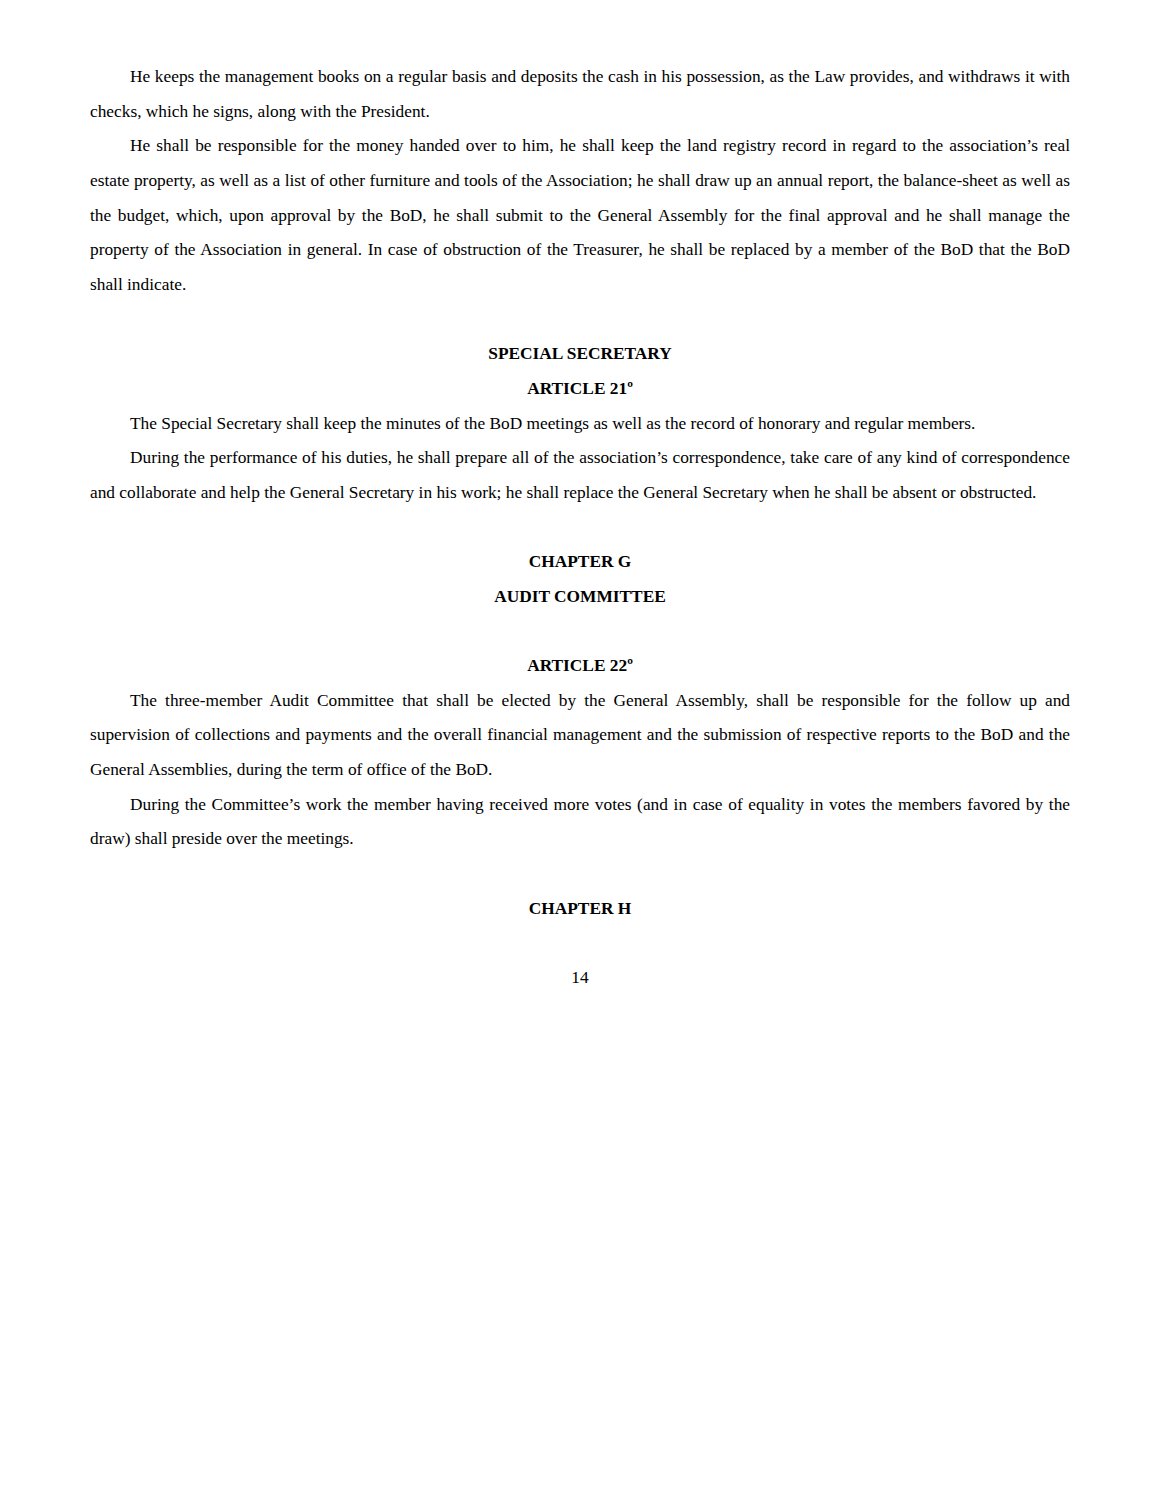He keeps the management books on a regular basis and deposits the cash in his possession, as the Law provides, and withdraws it with checks, which he signs, along with the President.
He shall be responsible for the money handed over to him, he shall keep the land registry record in regard to the association’s real estate property, as well as a list of other furniture and tools of the Association; he shall draw up an annual report, the balance-sheet as well as the budget, which, upon approval by the BoD, he shall submit to the General Assembly for the final approval and he shall manage the property of the Association in general. In case of obstruction of the Treasurer, he shall be replaced by a member of the BoD that the BoD shall indicate.
Special Secretary
Article 21º
The Special Secretary shall keep the minutes of the BoD meetings as well as the record of honorary and regular members.
During the performance of his duties, he shall prepare all of the association’s correspondence, take care of any kind of correspondence and collaborate and help the General Secretary in his work; he shall replace the General Secretary when he shall be absent or obstructed.
Chapter G
Audit Committee
Article 22º
The three-member Audit Committee that shall be elected by the General Assembly, shall be responsible for the follow up and supervision of collections and payments and the overall financial management and the submission of respective reports to the BoD and the General Assemblies, during the term of office of the BoD.
During the Committee’s work the member having received more votes (and in case of equality in votes the members favored by the draw) shall preside over the meetings.
Chapter H
14